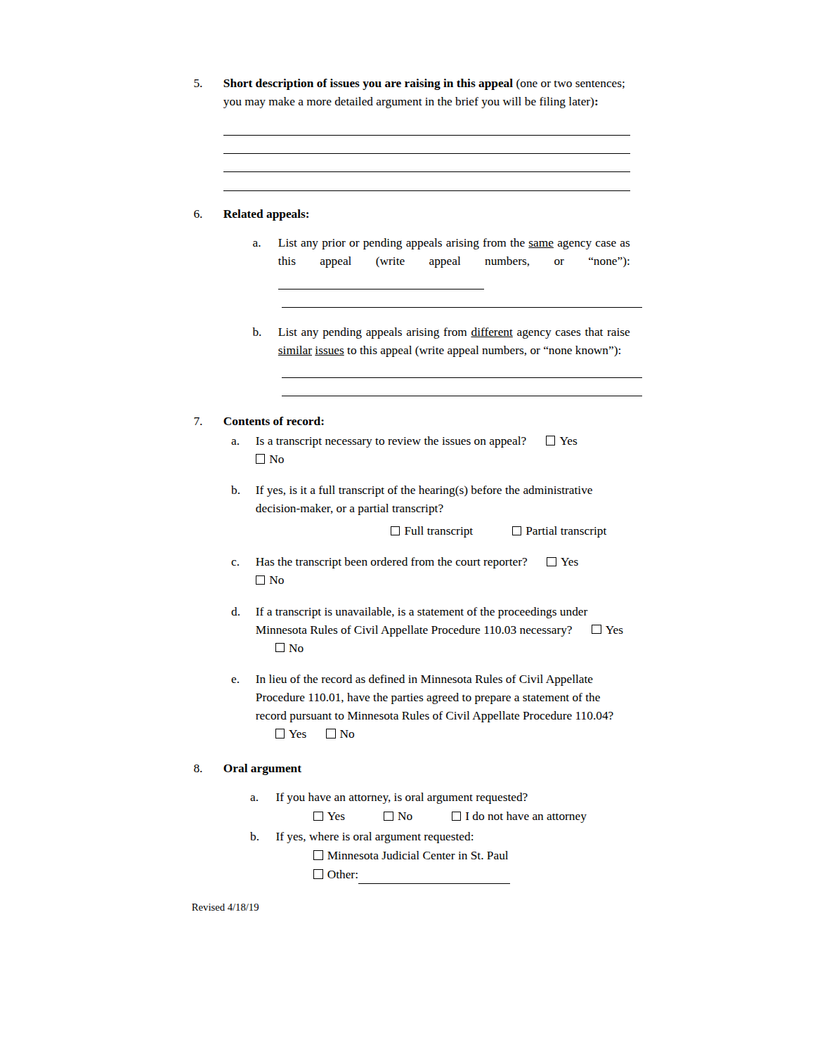5. Short description of issues you are raising in this appeal (one or two sentences; you may make a more detailed argument in the brief you will be filing later):
6. Related appeals:
a. List any prior or pending appeals arising from the same agency case as this appeal (write appeal numbers, or “none”):
b. List any pending appeals arising from different agency cases that raise similar issues to this appeal (write appeal numbers, or “none known”):
7. Contents of record:
a. Is a transcript necessary to review the issues on appeal? Yes No
b. If yes, is it a full transcript of the hearing(s) before the administrative decision-maker, or a partial transcript?
Full transcript Partial transcript
c. Has the transcript been ordered from the court reporter? Yes No
d. If a transcript is unavailable, is a statement of the proceedings under Minnesota Rules of Civil Appellate Procedure 110.03 necessary? Yes No
e. In lieu of the record as defined in Minnesota Rules of Civil Appellate Procedure 110.01, have the parties agreed to prepare a statement of the record pursuant to Minnesota Rules of Civil Appellate Procedure 110.04? Yes No
8. Oral argument
a. If you have an attorney, is oral argument requested?
Yes No I do not have an attorney
b. If yes, where is oral argument requested:
Minnesota Judicial Center in St. Paul
Other:
Revised 4/18/19